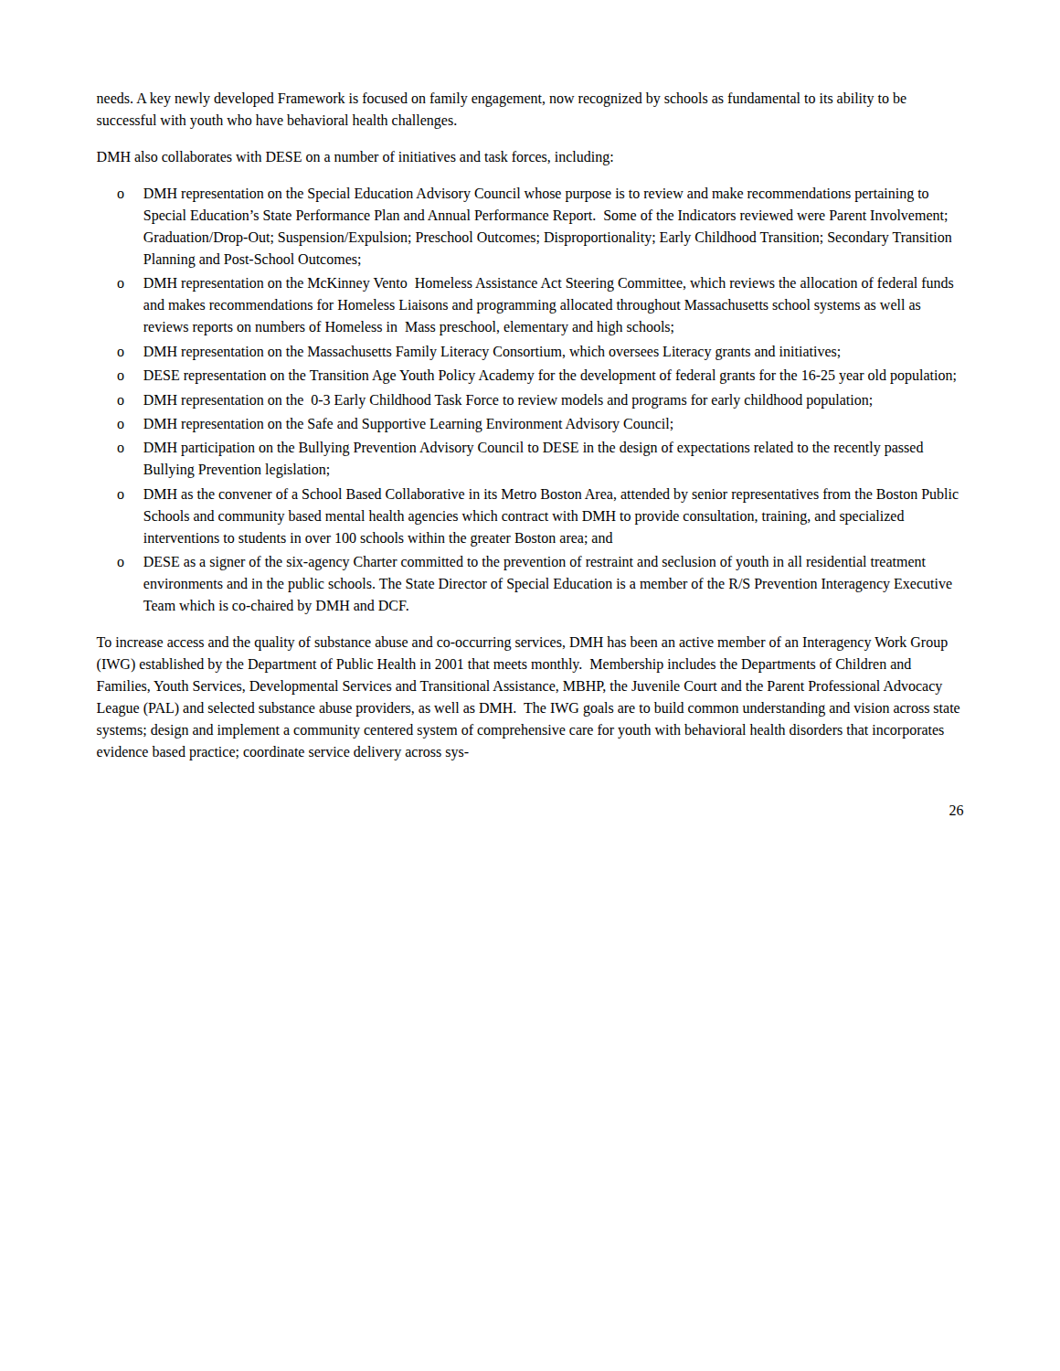needs. A key newly developed Framework is focused on family engagement, now recognized by schools as fundamental to its ability to be successful with youth who have behavioral health challenges.
DMH also collaborates with DESE on a number of initiatives and task forces, including:
DMH representation on the Special Education Advisory Council whose purpose is to review and make recommendations pertaining to Special Education’s State Performance Plan and Annual Performance Report. Some of the Indicators reviewed were Parent Involvement; Graduation/Drop-Out; Suspension/Expulsion; Preschool Outcomes; Disproportionality; Early Childhood Transition; Secondary Transition Planning and Post-School Outcomes;
DMH representation on the McKinney Vento Homeless Assistance Act Steering Committee, which reviews the allocation of federal funds and makes recommendations for Homeless Liaisons and programming allocated throughout Massachusetts school systems as well as reviews reports on numbers of Homeless in Mass preschool, elementary and high schools;
DMH representation on the Massachusetts Family Literacy Consortium, which oversees Literacy grants and initiatives;
DESE representation on the Transition Age Youth Policy Academy for the development of federal grants for the 16-25 year old population;
DMH representation on the 0-3 Early Childhood Task Force to review models and programs for early childhood population;
DMH representation on the Safe and Supportive Learning Environment Advisory Council;
DMH participation on the Bullying Prevention Advisory Council to DESE in the design of expectations related to the recently passed Bullying Prevention legislation;
DMH as the convener of a School Based Collaborative in its Metro Boston Area, attended by senior representatives from the Boston Public Schools and community based mental health agencies which contract with DMH to provide consultation, training, and specialized interventions to students in over 100 schools within the greater Boston area; and
DESE as a signer of the six-agency Charter committed to the prevention of restraint and seclusion of youth in all residential treatment environments and in the public schools. The State Director of Special Education is a member of the R/S Prevention Interagency Executive Team which is co-chaired by DMH and DCF.
To increase access and the quality of substance abuse and co-occurring services, DMH has been an active member of an Interagency Work Group (IWG) established by the Department of Public Health in 2001 that meets monthly. Membership includes the Departments of Children and Families, Youth Services, Developmental Services and Transitional Assistance, MBHP, the Juvenile Court and the Parent Professional Advocacy League (PAL) and selected substance abuse providers, as well as DMH. The IWG goals are to build common understanding and vision across state systems; design and implement a community centered system of comprehensive care for youth with behavioral health disorders that incorporates evidence based practice; coordinate service delivery across sys-
26